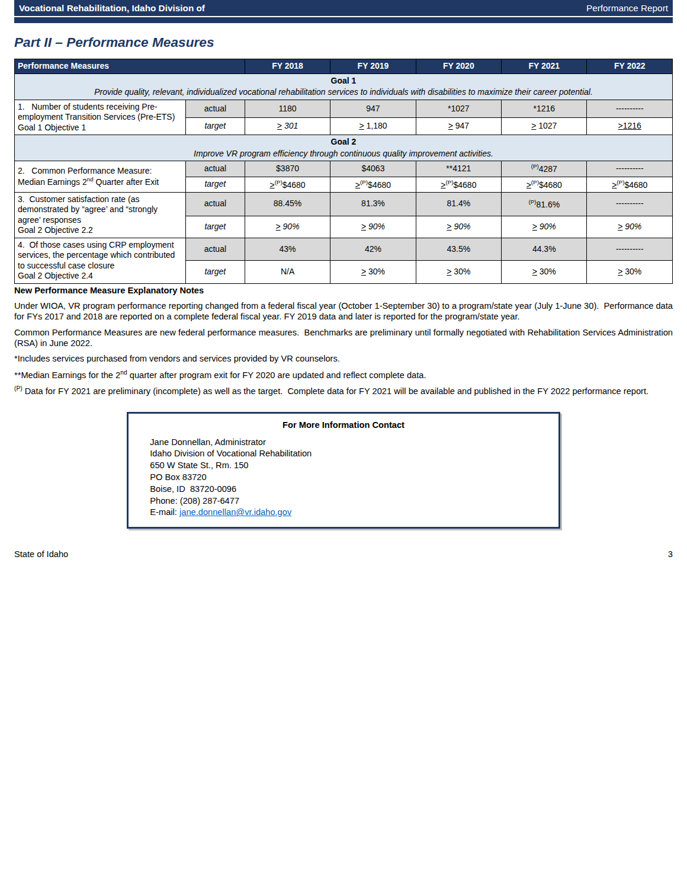Vocational Rehabilitation, Idaho Division of Performance Report
Part II – Performance Measures
| Performance Measures | FY 2018 | FY 2019 | FY 2020 | FY 2021 | FY 2022 |
| --- | --- | --- | --- | --- | --- |
| Goal 1 Provide quality, relevant, individualized vocational rehabilitation services to individuals with disabilities to maximize their career potential. |
| 1. Number of students receiving Pre-employment Transition Services (Pre-ETS) Goal 1 Objective 1 | actual | 1180 | 947 | *1027 | *1216 | ---------- |
| target | > 301 | > 1,180 | > 947 | > 1027 | >1216 |
| Goal 2 Improve VR program efficiency through continuous quality improvement activities. |
| 2. Common Performance Measure: Median Earnings 2 nd Quarter after Exit | actual | $3870 | $4063 | **4121 | (P) 4287 | ---------- |
| target | > (P) $4680 | > (P) $4680 | > (P) $4680 | > (P) $4680 | > (P) $4680 |
| 3. Customer satisfaction rate (as demonstrated by “agree’ and “strongly agree’ responses Goal 2 Objective 2.2 | actual | 88.45% | 81.3% | 81.4% | (P) 81.6% | ---------- |
| target | > 90% | > 90% | > 90% | > 90% | > 90% |
| 4. Of those cases using CRP employment services, the percentage which contributed to successful case closure Goal 2 Objective 2.4 | actual | 43% | 42% | 43.5% | 44.3% | ---------- |
| target | N/A | > 30% | > 30% | > 30% | > 30% |
New Performance Measure Explanatory Notes
Under WIOA, VR program performance reporting changed from a federal fiscal year (October 1-September 30) to a program/state year (July 1-June 30). Performance data for FYs 2017 and 2018 are reported on a complete federal fiscal year. FY 2019 data and later is reported for the program/state year.
Common Performance Measures are new federal performance measures. Benchmarks are preliminary until formally negotiated with Rehabilitation Services Administration (RSA) in June 2022.
*Includes services purchased from vendors and services provided by VR counselors.
**Median Earnings for the 2nd quarter after program exit for FY 2020 are updated and reflect complete data.
(P) Data for FY 2021 are preliminary (incomplete) as well as the target. Complete data for FY 2021 will be available and published in the FY 2022 performance report.
For More Information Contact
Jane Donnellan, Administrator
Idaho Division of Vocational Rehabilitation
650 W State St., Rm. 150
PO Box 83720
Boise, ID 83720-0096
Phone: (208) 287-6477
E-mail: jane.donnellan@vr.idaho.gov
State of Idaho 3